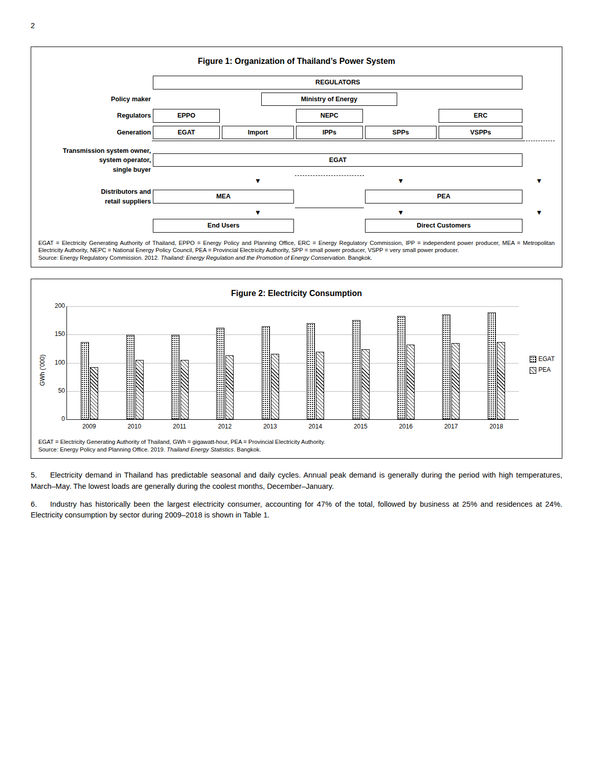2
Figure 1: Organization of Thailand’s Power System
| | REGULATORS | |
| Policy maker | | Ministry of Energy | | |
| Regulators | EPPO | | NEPC | | ERC | |
| Generation | EGAT | Import | IPPs | SPPs | VSPPs | |
| Transmission system owner, system operator, single buyer | EGAT | |
| | | ▼ | | ▼ | | ▼ |
| Distributors and retail suppliers | MEA | | PEA | |
| | | ▼ | | ▼ | | ▼ |
| | End Users | | Direct Customers | |
EGAT = Electricity Generating Authority of Thailand, EPPO = Energy Policy and Planning Office, ERC = Energy Regulatory Commission, IPP = independent power producer, MEA = Metropolitan Electricity Authority, NEPC = National Energy Policy Council, PEA = Provincial Electricity Authority, SPP = small power producer, VSPP = very small power producer.
Source: Energy Regulatory Commission. 2012. Thailand: Energy Regulation and the Promotion of Energy Conservation. Bangkok.
Figure 2: Electricity Consumption
GWh (’000)
200
150
100
50
0
20092010201120122013 20142015201620172018
EGAT
PEA
EGAT = Electricity Generating Authority of Thailand, GWh = gigawatt-hour, PEA = Provincial Electricity Authority.
Source: Energy Policy and Planning Office. 2019. Thailand Energy Statistics. Bangkok.
5. Electricity demand in Thailand has predictable seasonal and daily cycles. Annual peak demand is generally during the period with high temperatures, March–May. The lowest loads are generally during the coolest months, December–January.
6. Industry has historically been the largest electricity consumer, accounting for 47% of the total, followed by business at 25% and residences at 24%. Electricity consumption by sector during 2009–2018 is shown in Table 1.